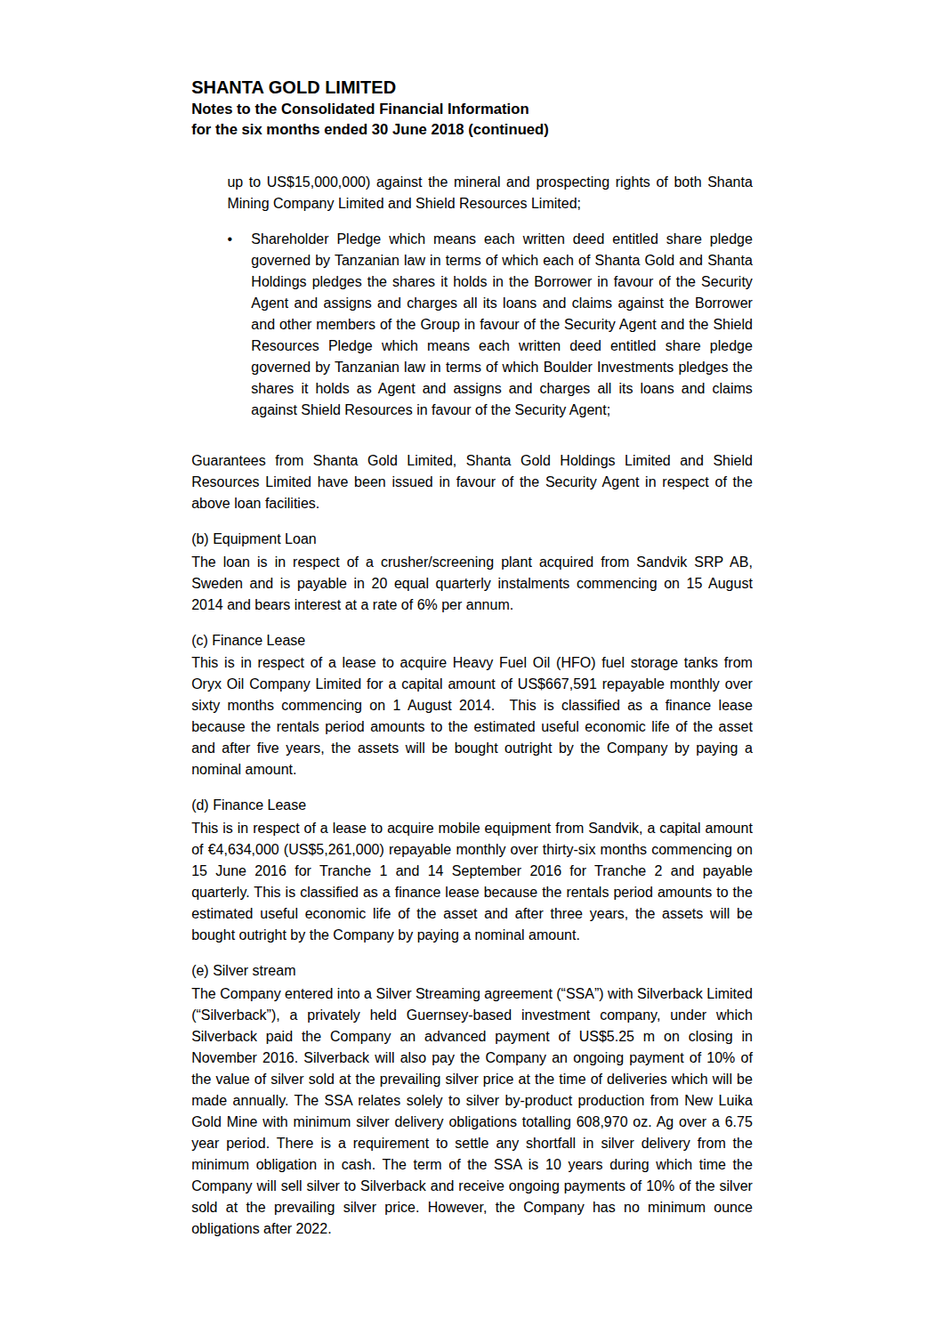SHANTA GOLD LIMITED
Notes to the Consolidated Financial Information
for the six months ended 30 June 2018 (continued)
up to US$15,000,000) against the mineral and prospecting rights of both Shanta Mining Company Limited and Shield Resources Limited;
•
Shareholder Pledge which means each written deed entitled share pledge governed by Tanzanian law in terms of which each of Shanta Gold and Shanta Holdings pledges the shares it holds in the Borrower in favour of the Security Agent and assigns and charges all its loans and claims against the Borrower and other members of the Group in favour of the Security Agent and the Shield Resources Pledge which means each written deed entitled share pledge governed by Tanzanian law in terms of which Boulder Investments pledges the shares it holds as Agent and assigns and charges all its loans and claims against Shield Resources in favour of the Security Agent;
Guarantees from Shanta Gold Limited, Shanta Gold Holdings Limited and Shield Resources Limited have been issued in favour of the Security Agent in respect of the above loan facilities.
(b) Equipment Loan
The loan is in respect of a crusher/screening plant acquired from Sandvik SRP AB, Sweden and is payable in 20 equal quarterly instalments commencing on 15 August 2014 and bears interest at a rate of 6% per annum.
(c) Finance Lease
This is in respect of a lease to acquire Heavy Fuel Oil (HFO) fuel storage tanks from Oryx Oil Company Limited for a capital amount of US$667,591 repayable monthly over sixty months commencing on 1 August 2014. This is classified as a finance lease because the rentals period amounts to the estimated useful economic life of the asset and after five years, the assets will be bought outright by the Company by paying a nominal amount.
(d) Finance Lease
This is in respect of a lease to acquire mobile equipment from Sandvik, a capital amount of €4,634,000 (US$5,261,000) repayable monthly over thirty-six months commencing on 15 June 2016 for Tranche 1 and 14 September 2016 for Tranche 2 and payable quarterly. This is classified as a finance lease because the rentals period amounts to the estimated useful economic life of the asset and after three years, the assets will be bought outright by the Company by paying a nominal amount.
(e) Silver stream
The Company entered into a Silver Streaming agreement (“SSA”) with Silverback Limited (“Silverback”), a privately held Guernsey-based investment company, under which Silverback paid the Company an advanced payment of US$5.25 m on closing in November 2016. Silverback will also pay the Company an ongoing payment of 10% of the value of silver sold at the prevailing silver price at the time of deliveries which will be made annually. The SSA relates solely to silver by-product production from New Luika Gold Mine with minimum silver delivery obligations totalling 608,970 oz. Ag over a 6.75 year period. There is a requirement to settle any shortfall in silver delivery from the minimum obligation in cash. The term of the SSA is 10 years during which time the Company will sell silver to Silverback and receive ongoing payments of 10% of the silver sold at the prevailing silver price. However, the Company has no minimum ounce obligations after 2022.